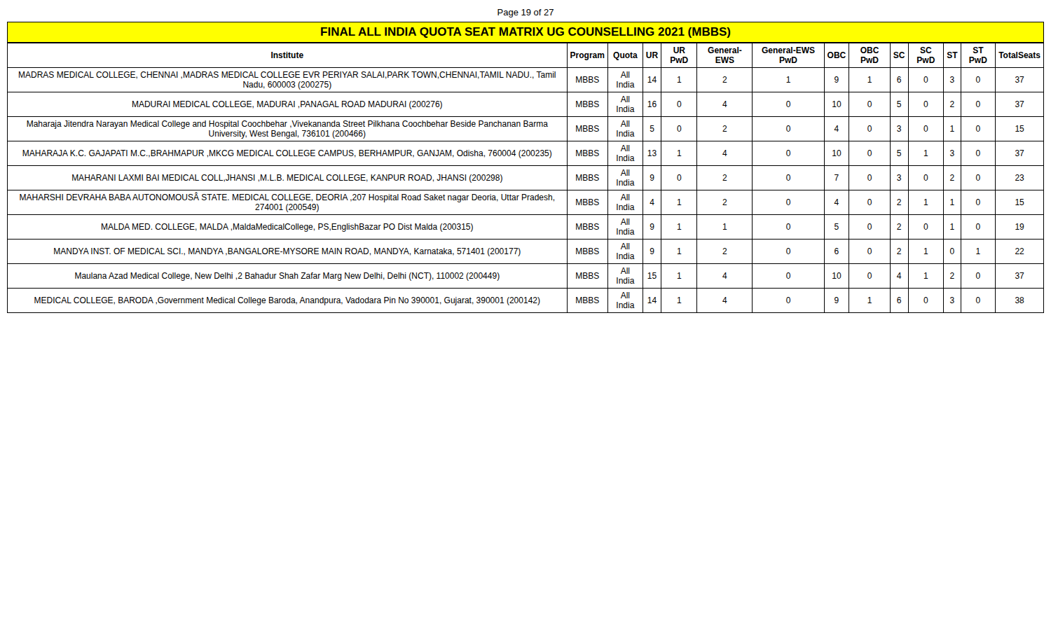Page 19 of 27
FINAL ALL INDIA QUOTA SEAT MATRIX UG COUNSELLING 2021 (MBBS)
| Institute | Program | Quota | UR | UR PwD | General-EWS | General-EWS PwD | OBC | OBC PwD | SC | SC PwD | ST | ST PwD | TotalSeats |
| --- | --- | --- | --- | --- | --- | --- | --- | --- | --- | --- | --- | --- | --- |
| MADRAS MEDICAL COLLEGE, CHENNAI ,MADRAS MEDICAL COLLEGE EVR PERIYAR SALAI,PARK TOWN,CHENNAI,TAMIL NADU., Tamil Nadu, 600003 (200275) | MBBS | All India | 14 | 1 | 2 | 1 | 9 | 1 | 6 | 0 | 3 | 0 | 37 |
| MADURAI MEDICAL COLLEGE, MADURAI ,PANAGAL ROAD MADURAI (200276) | MBBS | All India | 16 | 0 | 4 | 0 | 10 | 0 | 5 | 0 | 2 | 0 | 37 |
| Maharaja Jitendra Narayan Medical College and Hospital Coochbehar ,Vivekananda Street Pilkhana Coochbehar Beside Panchanan Barma University, West Bengal, 736101 (200466) | MBBS | All India | 5 | 0 | 2 | 0 | 4 | 0 | 3 | 0 | 1 | 0 | 15 |
| MAHARAJA K.C. GAJAPATI M.C.,BRAHMAPUR ,MKCG MEDICAL COLLEGE CAMPUS, BERHAMPUR, GANJAM, Odisha, 760004 (200235) | MBBS | All India | 13 | 1 | 4 | 0 | 10 | 0 | 5 | 1 | 3 | 0 | 37 |
| MAHARANI LAXMI BAI MEDICAL COLL,JHANSI ,M.L.B. MEDICAL COLLEGE, KANPUR ROAD, JHANSI (200298) | MBBS | All India | 9 | 0 | 2 | 0 | 7 | 0 | 3 | 0 | 2 | 0 | 23 |
| MAHARSHI DEVRAHA BABA AUTONOMOUSÂ STATE. MEDICAL COLLEGE, DEORIA ,207 Hospital Road Saket nagar Deoria, Uttar Pradesh, 274001 (200549) | MBBS | All India | 4 | 1 | 2 | 0 | 4 | 0 | 2 | 1 | 1 | 0 | 15 |
| MALDA MED. COLLEGE, MALDA ,MaldaMedicalCollege, PS,EnglishBazar PO Dist Malda (200315) | MBBS | All India | 9 | 1 | 1 | 0 | 5 | 0 | 2 | 0 | 1 | 0 | 19 |
| MANDYA INST. OF MEDICAL SCI., MANDYA ,BANGALORE-MYSORE MAIN ROAD, MANDYA, Karnataka, 571401 (200177) | MBBS | All India | 9 | 1 | 2 | 0 | 6 | 0 | 2 | 1 | 0 | 1 | 22 |
| Maulana Azad Medical College, New Delhi ,2 Bahadur Shah Zafar Marg New Delhi, Delhi (NCT), 110002 (200449) | MBBS | All India | 15 | 1 | 4 | 0 | 10 | 0 | 4 | 1 | 2 | 0 | 37 |
| MEDICAL COLLEGE, BARODA ,Government Medical College Baroda, Anandpura, Vadodara Pin No 390001, Gujarat, 390001 (200142) | MBBS | All India | 14 | 1 | 4 | 0 | 9 | 1 | 6 | 0 | 3 | 0 | 38 |